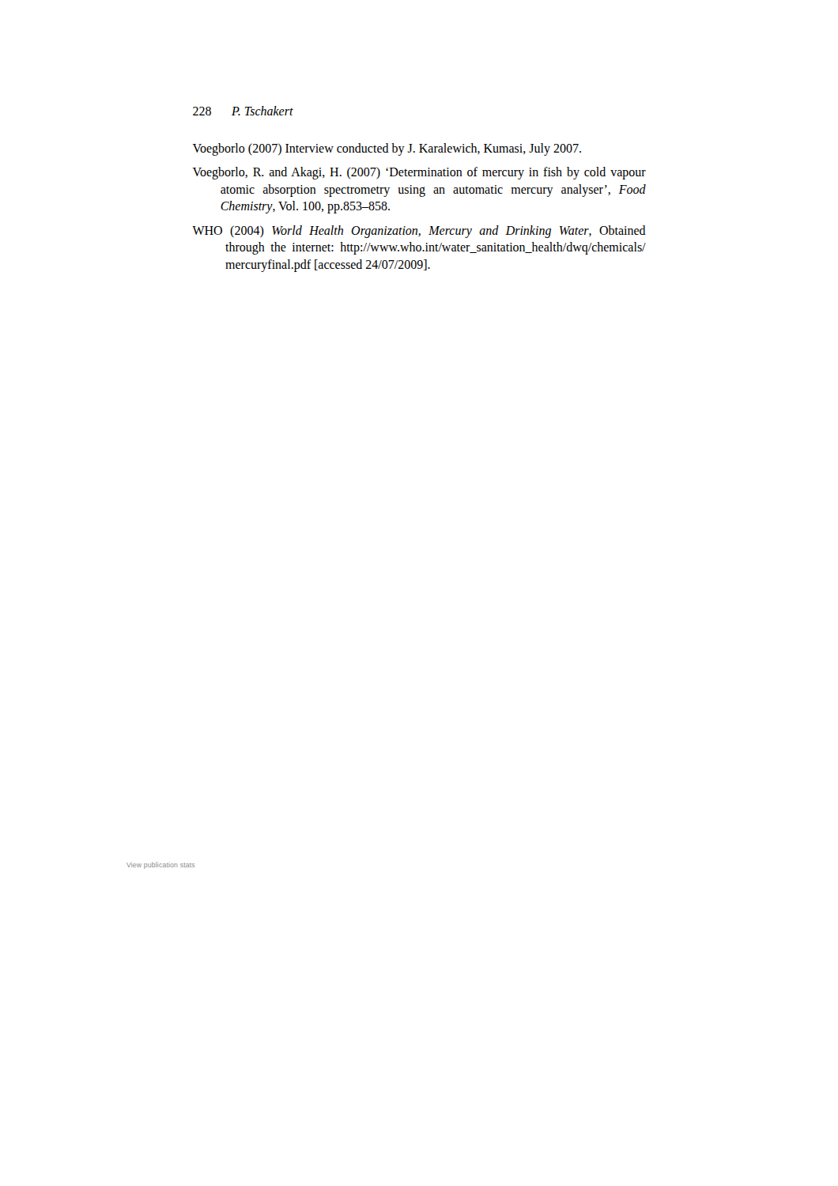228 P. Tschakert
Voegborlo (2007) Interview conducted by J. Karalewich, Kumasi, July 2007.
Voegborlo, R. and Akagi, H. (2007) ‘Determination of mercury in fish by cold vapour atomic absorption spectrometry using an automatic mercury analyser’, Food Chemistry, Vol. 100, pp.853–858.
WHO (2004) World Health Organization, Mercury and Drinking Water, Obtained through the internet: http://www.who.int/water_sanitation_health/dwq/chemicals/mercuryfinal.pdf [accessed 24/07/2009].
View publication stats